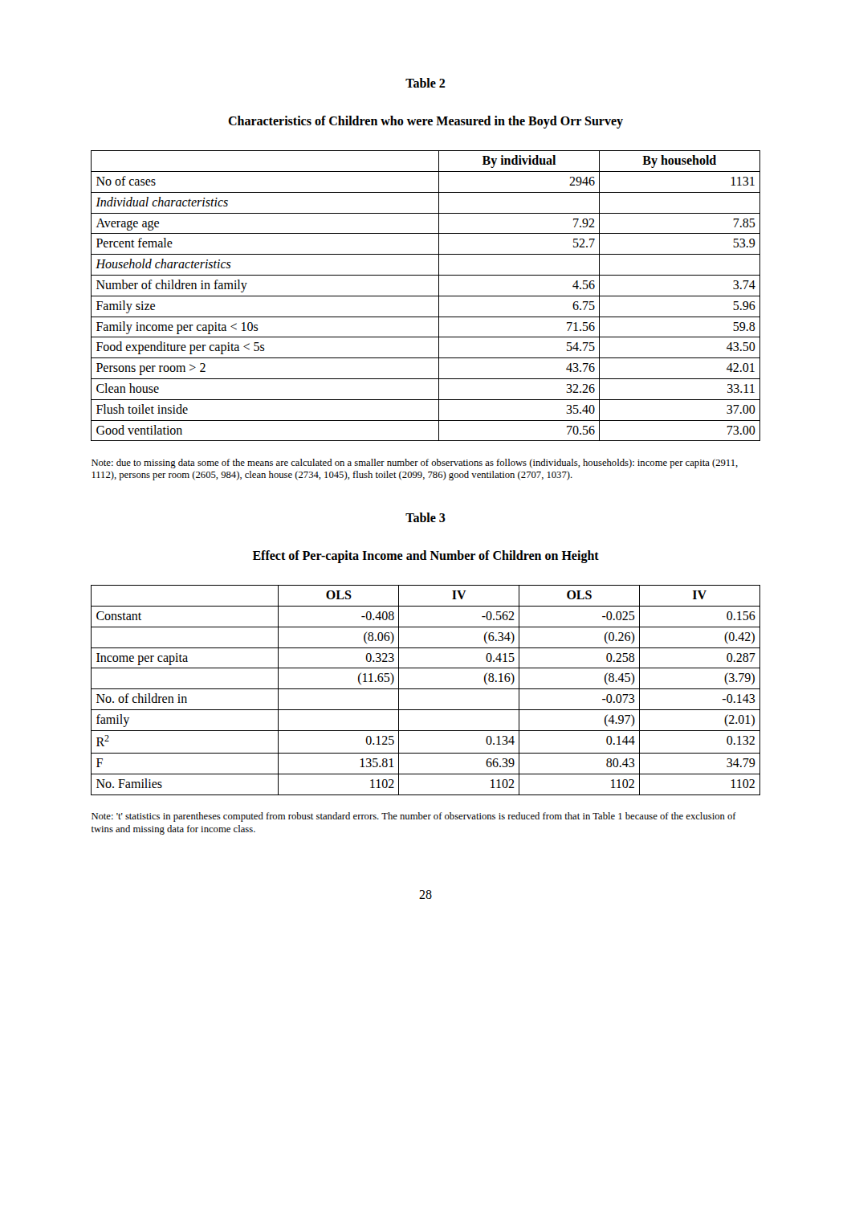Table 2
Characteristics of Children who were Measured in the Boyd Orr Survey
| | By individual | By household |
| --- | --- | --- |
| No of cases | 2946 | 1131 |
| Individual characteristics | | |
| Average age | 7.92 | 7.85 |
| Percent female | 52.7 | 53.9 |
| Household characteristics | | |
| Number of children in family | 4.56 | 3.74 |
| Family size | 6.75 | 5.96 |
| Family income per capita < 10s | 71.56 | 59.8 |
| Food expenditure per capita < 5s | 54.75 | 43.50 |
| Persons per room > 2 | 43.76 | 42.01 |
| Clean house | 32.26 | 33.11 |
| Flush toilet inside | 35.40 | 37.00 |
| Good ventilation | 70.56 | 73.00 |
Note: due to missing data some of the means are calculated on a smaller number of observations as follows (individuals, households): income per capita (2911, 1112), persons per room (2605, 984), clean house (2734, 1045), flush toilet (2099, 786) good ventilation (2707, 1037).
Table 3
Effect of Per-capita Income and Number of Children on Height
| | OLS | IV | OLS | IV |
| --- | --- | --- | --- | --- |
| Constant | -0.408 | -0.562 | -0.025 | 0.156 |
| | (8.06) | (6.34) | (0.26) | (0.42) |
| Income per capita | 0.323 | 0.415 | 0.258 | 0.287 |
| | (11.65) | (8.16) | (8.45) | (3.79) |
| No. of children in | | | -0.073 | -0.143 |
| family | | | (4.97) | (2.01) |
| R 2 | 0.125 | 0.134 | 0.144 | 0.132 |
| F | 135.81 | 66.39 | 80.43 | 34.79 |
| No. Families | 1102 | 1102 | 1102 | 1102 |
Note: 't' statistics in parentheses computed from robust standard errors. The number of observations is reduced from that in Table 1 because of the exclusion of twins and missing data for income class.
28